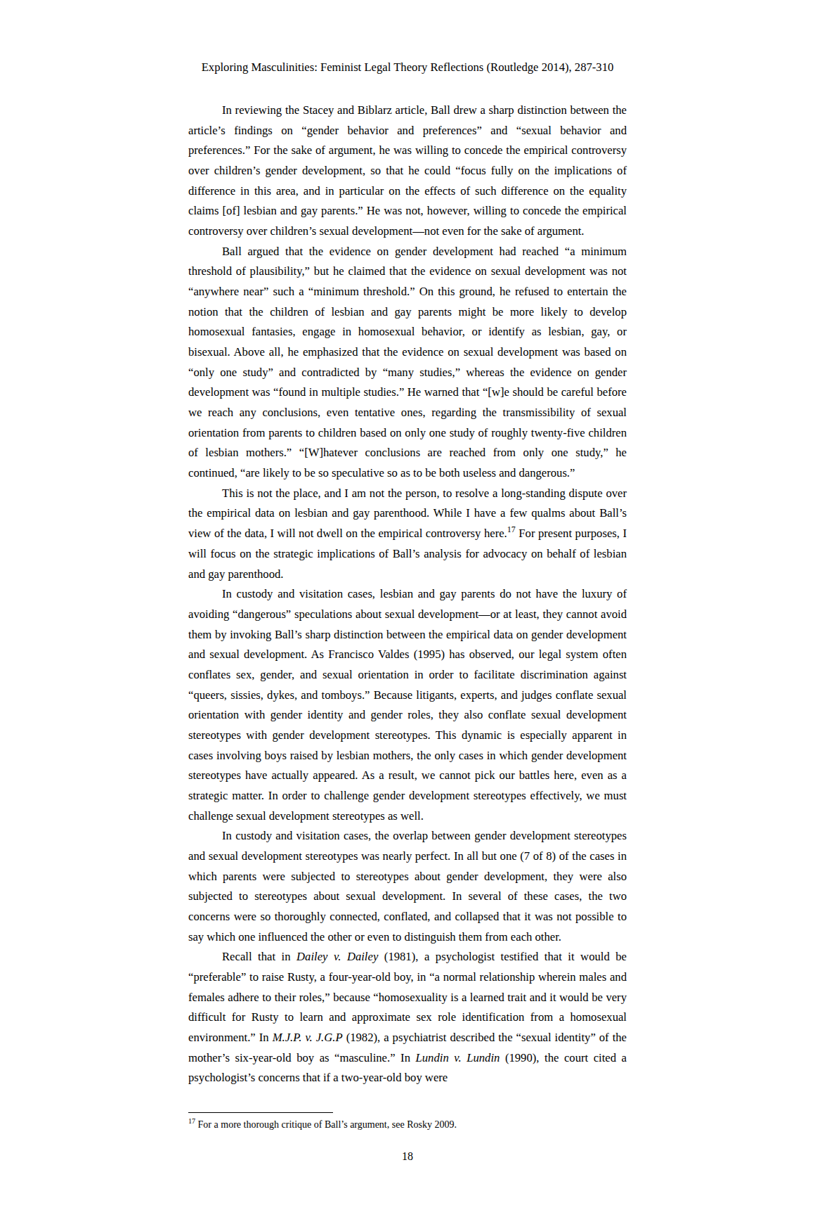Exploring Masculinities: Feminist Legal Theory Reflections (Routledge 2014), 287-310
In reviewing the Stacey and Biblarz article, Ball drew a sharp distinction between the article’s findings on “gender behavior and preferences” and “sexual behavior and preferences.” For the sake of argument, he was willing to concede the empirical controversy over children’s gender development, so that he could “focus fully on the implications of difference in this area, and in particular on the effects of such difference on the equality claims [of] lesbian and gay parents.” He was not, however, willing to concede the empirical controversy over children’s sexual development—not even for the sake of argument.
Ball argued that the evidence on gender development had reached “a minimum threshold of plausibility,” but he claimed that the evidence on sexual development was not “anywhere near” such a “minimum threshold.” On this ground, he refused to entertain the notion that the children of lesbian and gay parents might be more likely to develop homosexual fantasies, engage in homosexual behavior, or identify as lesbian, gay, or bisexual. Above all, he emphasized that the evidence on sexual development was based on “only one study” and contradicted by “many studies,” whereas the evidence on gender development was “found in multiple studies.” He warned that “[w]e should be careful before we reach any conclusions, even tentative ones, regarding the transmissibility of sexual orientation from parents to children based on only one study of roughly twenty-five children of lesbian mothers.” “[W]hatever conclusions are reached from only one study,” he continued, “are likely to be so speculative so as to be both useless and dangerous.”
This is not the place, and I am not the person, to resolve a long-standing dispute over the empirical data on lesbian and gay parenthood. While I have a few qualms about Ball’s view of the data, I will not dwell on the empirical controversy here.17 For present purposes, I will focus on the strategic implications of Ball’s analysis for advocacy on behalf of lesbian and gay parenthood.
In custody and visitation cases, lesbian and gay parents do not have the luxury of avoiding “dangerous” speculations about sexual development—or at least, they cannot avoid them by invoking Ball’s sharp distinction between the empirical data on gender development and sexual development. As Francisco Valdes (1995) has observed, our legal system often conflates sex, gender, and sexual orientation in order to facilitate discrimination against “queers, sissies, dykes, and tomboys.” Because litigants, experts, and judges conflate sexual orientation with gender identity and gender roles, they also conflate sexual development stereotypes with gender development stereotypes. This dynamic is especially apparent in cases involving boys raised by lesbian mothers, the only cases in which gender development stereotypes have actually appeared. As a result, we cannot pick our battles here, even as a strategic matter. In order to challenge gender development stereotypes effectively, we must challenge sexual development stereotypes as well.
In custody and visitation cases, the overlap between gender development stereotypes and sexual development stereotypes was nearly perfect. In all but one (7 of 8) of the cases in which parents were subjected to stereotypes about gender development, they were also subjected to stereotypes about sexual development. In several of these cases, the two concerns were so thoroughly connected, conflated, and collapsed that it was not possible to say which one influenced the other or even to distinguish them from each other.
Recall that in Dailey v. Dailey (1981), a psychologist testified that it would be “preferable” to raise Rusty, a four-year-old boy, in “a normal relationship wherein males and females adhere to their roles,” because “homosexuality is a learned trait and it would be very difficult for Rusty to learn and approximate sex role identification from a homosexual environment.” In M.J.P. v. J.G.P (1982), a psychiatrist described the “sexual identity” of the mother’s six-year-old boy as “masculine.” In Lundin v. Lundin (1990), the court cited a psychologist’s concerns that if a two-year-old boy were
17 For a more thorough critique of Ball’s argument, see Rosky 2009.
18